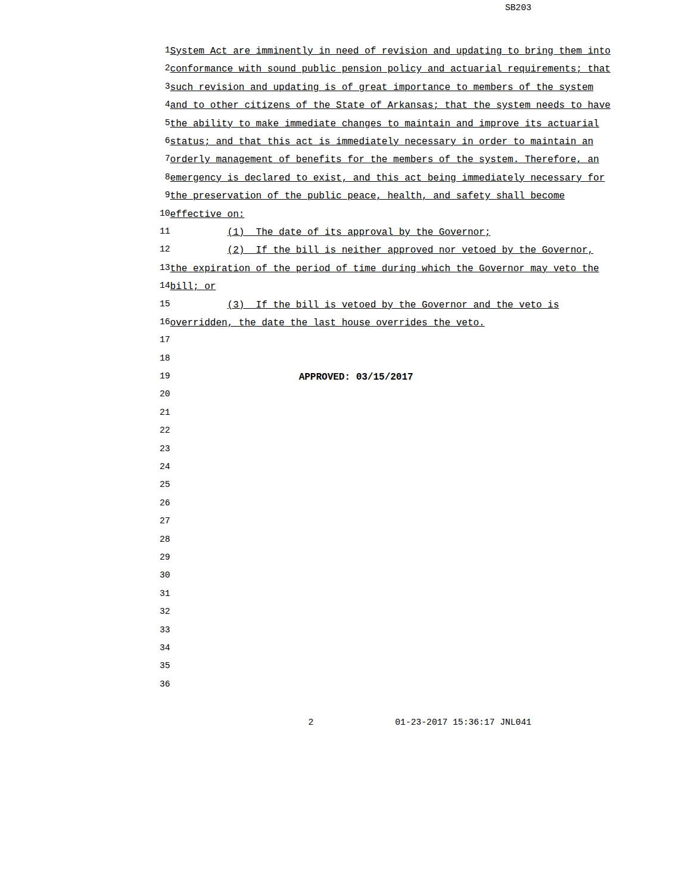SB203
| 1 | System Act are imminently in need of revision and updating to bring them into |
| 2 | conformance with sound public pension policy and actuarial requirements; that |
| 3 | such revision and updating is of great importance to members of the system |
| 4 | and to other citizens of the State of Arkansas; that the system needs to have |
| 5 | the ability to make immediate changes to maintain and improve its actuarial |
| 6 | status; and that this act is immediately necessary in order to maintain an |
| 7 | orderly management of benefits for the members of the system. Therefore, an |
| 8 | emergency is declared to exist, and this act being immediately necessary for |
| 9 | the preservation of the public peace, health, and safety shall become |
| 10 | effective on: |
| 11 | (1) The date of its approval by the Governor; |
| 12 | (2) If the bill is neither approved nor vetoed by the Governor, |
| 13 | the expiration of the period of time during which the Governor may veto the |
| 14 | bill; or |
| 15 | (3) If the bill is vetoed by the Governor and the veto is |
| 16 | overridden, the date the last house overrides the veto. |
| 17 | |
| 18 | |
| 19 | APPROVED: 03/15/2017 |
| 20 | |
| 21 | |
| 22 | |
| 23 | |
| 24 | |
| 25 | |
| 26 | |
| 27 | |
| 28 | |
| 29 | |
| 30 | |
| 31 | |
| 32 | |
| 33 | |
| 34 | |
| 35 | |
| 36 | |
2 01-23-2017 15:36:17 JNL041